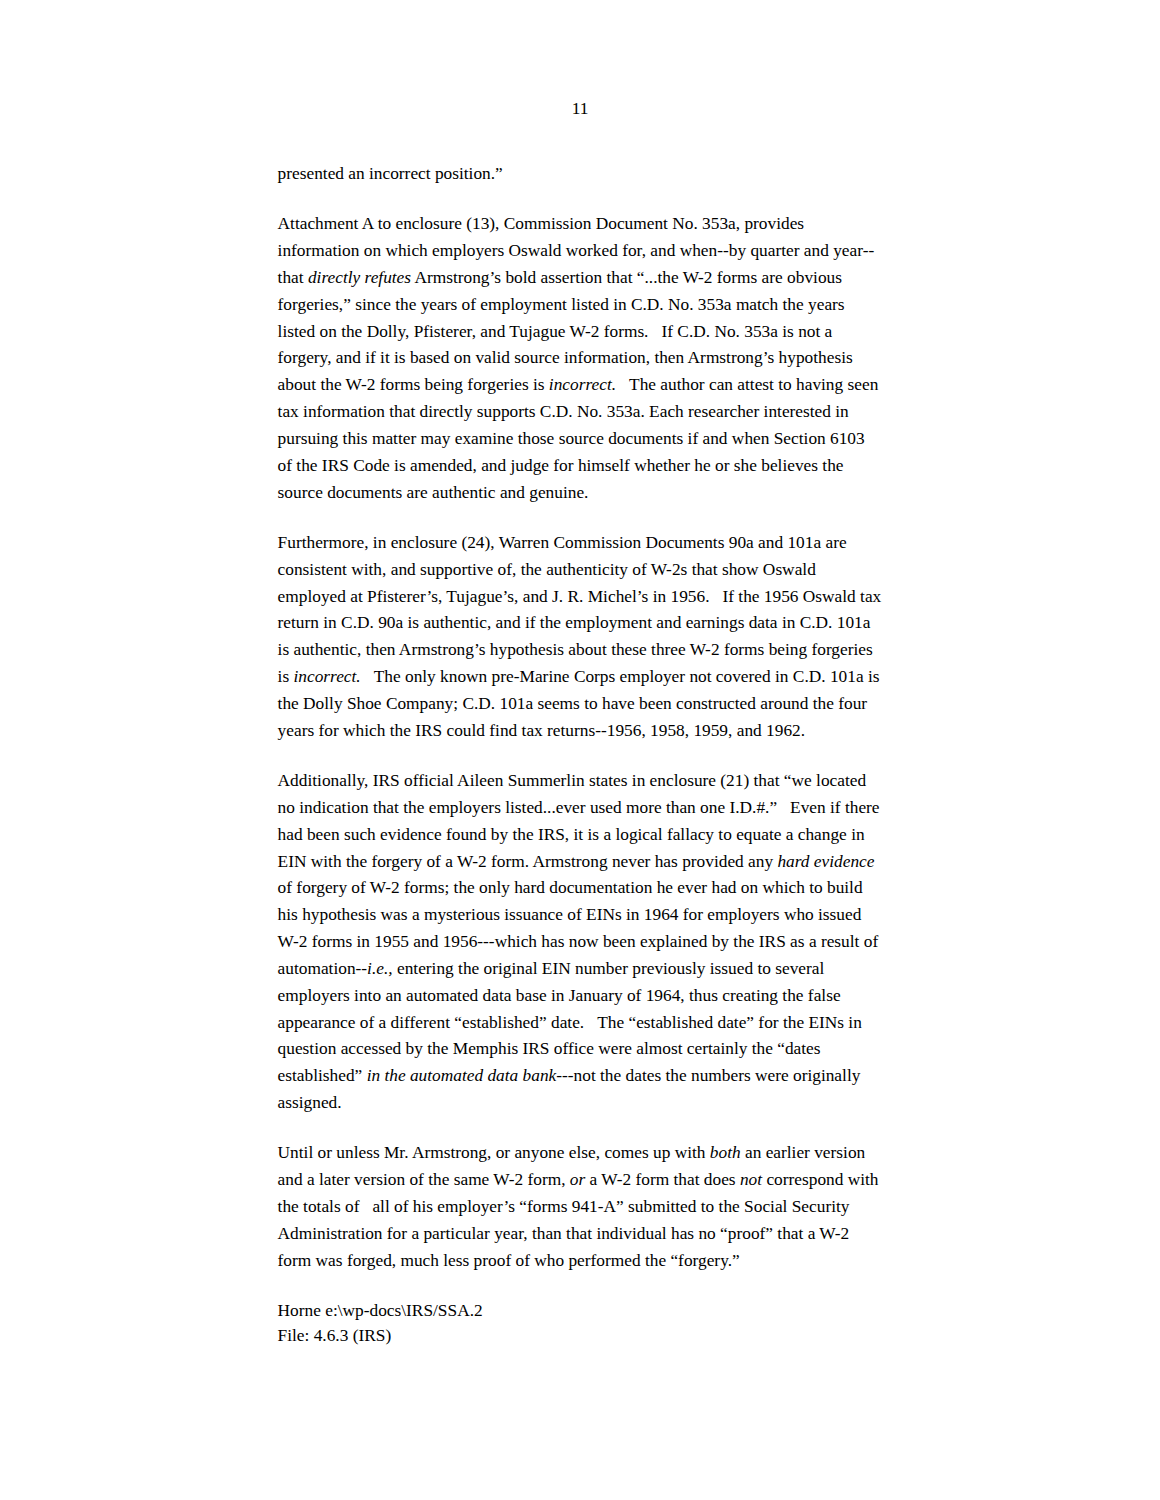11
presented an incorrect position.”
Attachment A to enclosure (13), Commission Document No. 353a, provides information on which employers Oswald worked for, and when--by quarter and year--that directly refutes Armstrong’s bold assertion that “...the W-2 forms are obvious forgeries,” since the years of employment listed in C.D. No. 353a match the years listed on the Dolly, Pfisterer, and Tujague W-2 forms. If C.D. No. 353a is not a forgery, and if it is based on valid source information, then Armstrong’s hypothesis about the W-2 forms being forgeries is incorrect. The author can attest to having seen tax information that directly supports C.D. No. 353a. Each researcher interested in pursuing this matter may examine those source documents if and when Section 6103 of the IRS Code is amended, and judge for himself whether he or she believes the source documents are authentic and genuine.
Furthermore, in enclosure (24), Warren Commission Documents 90a and 101a are consistent with, and supportive of, the authenticity of W-2s that show Oswald employed at Pfisterer’s, Tujague’s, and J. R. Michel’s in 1956. If the 1956 Oswald tax return in C.D. 90a is authentic, and if the employment and earnings data in C.D. 101a is authentic, then Armstrong’s hypothesis about these three W-2 forms being forgeries is incorrect. The only known pre-Marine Corps employer not covered in C.D. 101a is the Dolly Shoe Company; C.D. 101a seems to have been constructed around the four years for which the IRS could find tax returns--1956, 1958, 1959, and 1962.
Additionally, IRS official Aileen Summerlin states in enclosure (21) that “we located no indication that the employers listed...ever used more than one I.D.#.” Even if there had been such evidence found by the IRS, it is a logical fallacy to equate a change in EIN with the forgery of a W-2 form. Armstrong never has provided any hard evidence of forgery of W-2 forms; the only hard documentation he ever had on which to build his hypothesis was a mysterious issuance of EINs in 1964 for employers who issued W-2 forms in 1955 and 1956---which has now been explained by the IRS as a result of automation--i.e., entering the original EIN number previously issued to several employers into an automated data base in January of 1964, thus creating the false appearance of a different “established” date. The “established date” for the EINs in question accessed by the Memphis IRS office were almost certainly the “dates established” in the automated data bank---not the dates the numbers were originally assigned.
Until or unless Mr. Armstrong, or anyone else, comes up with both an earlier version and a later version of the same W-2 form, or a W-2 form that does not correspond with the totals of all of his employer’s “forms 941-A” submitted to the Social Security Administration for a particular year, than that individual has no “proof” that a W-2 form was forged, much less proof of who performed the “forgery.”
Horne e:\wp-docs\IRS/SSA.2
File: 4.6.3 (IRS)